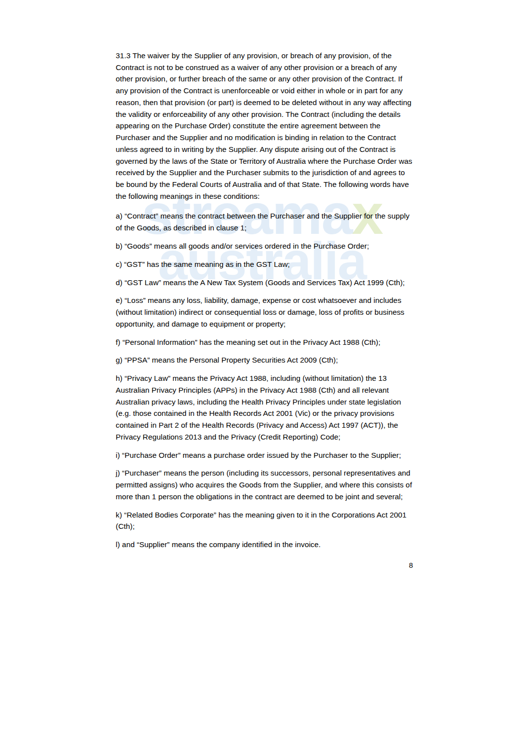streamax australia
31.3 The waiver by the Supplier of any provision, or breach of any provision, of the Contract is not to be construed as a waiver of any other provision or a breach of any other provision, or further breach of the same or any other provision of the Contract. If any provision of the Contract is unenforceable or void either in whole or in part for any reason, then that provision (or part) is deemed to be deleted without in any way affecting the validity or enforceability of any other provision. The Contract (including the details appearing on the Purchase Order) constitute the entire agreement between the Purchaser and the Supplier and no modification is binding in relation to the Contract unless agreed to in writing by the Supplier. Any dispute arising out of the Contract is governed by the laws of the State or Territory of Australia where the Purchase Order was received by the Supplier and the Purchaser submits to the jurisdiction of and agrees to be bound by the Federal Courts of Australia and of that State. The following words have the following meanings in these conditions:
a) “Contract” means the contract between the Purchaser and the Supplier for the supply of the Goods, as described in clause 1;
b) “Goods” means all goods and/or services ordered in the Purchase Order;
c) “GST” has the same meaning as in the GST Law;
d) “GST Law” means the A New Tax System (Goods and Services Tax) Act 1999 (Cth);
e) “Loss” means any loss, liability, damage, expense or cost whatsoever and includes (without limitation) indirect or consequential loss or damage, loss of profits or business opportunity, and damage to equipment or property;
f) “Personal Information” has the meaning set out in the Privacy Act 1988 (Cth);
g) “PPSA” means the Personal Property Securities Act 2009 (Cth);
h) “Privacy Law” means the Privacy Act 1988, including (without limitation) the 13 Australian Privacy Principles (APPs) in the Privacy Act 1988 (Cth) and all relevant Australian privacy laws, including the Health Privacy Principles under state legislation (e.g. those contained in the Health Records Act 2001 (Vic) or the privacy provisions contained in Part 2 of the Health Records (Privacy and Access) Act 1997 (ACT)), the Privacy Regulations 2013 and the Privacy (Credit Reporting) Code;
i) “Purchase Order” means a purchase order issued by the Purchaser to the Supplier;
j) “Purchaser” means the person (including its successors, personal representatives and permitted assigns) who acquires the Goods from the Supplier, and where this consists of more than 1 person the obligations in the contract are deemed to be joint and several;
k) “Related Bodies Corporate” has the meaning given to it in the Corporations Act 2001 (Cth);
l) and “Supplier” means the company identified in the invoice.
8